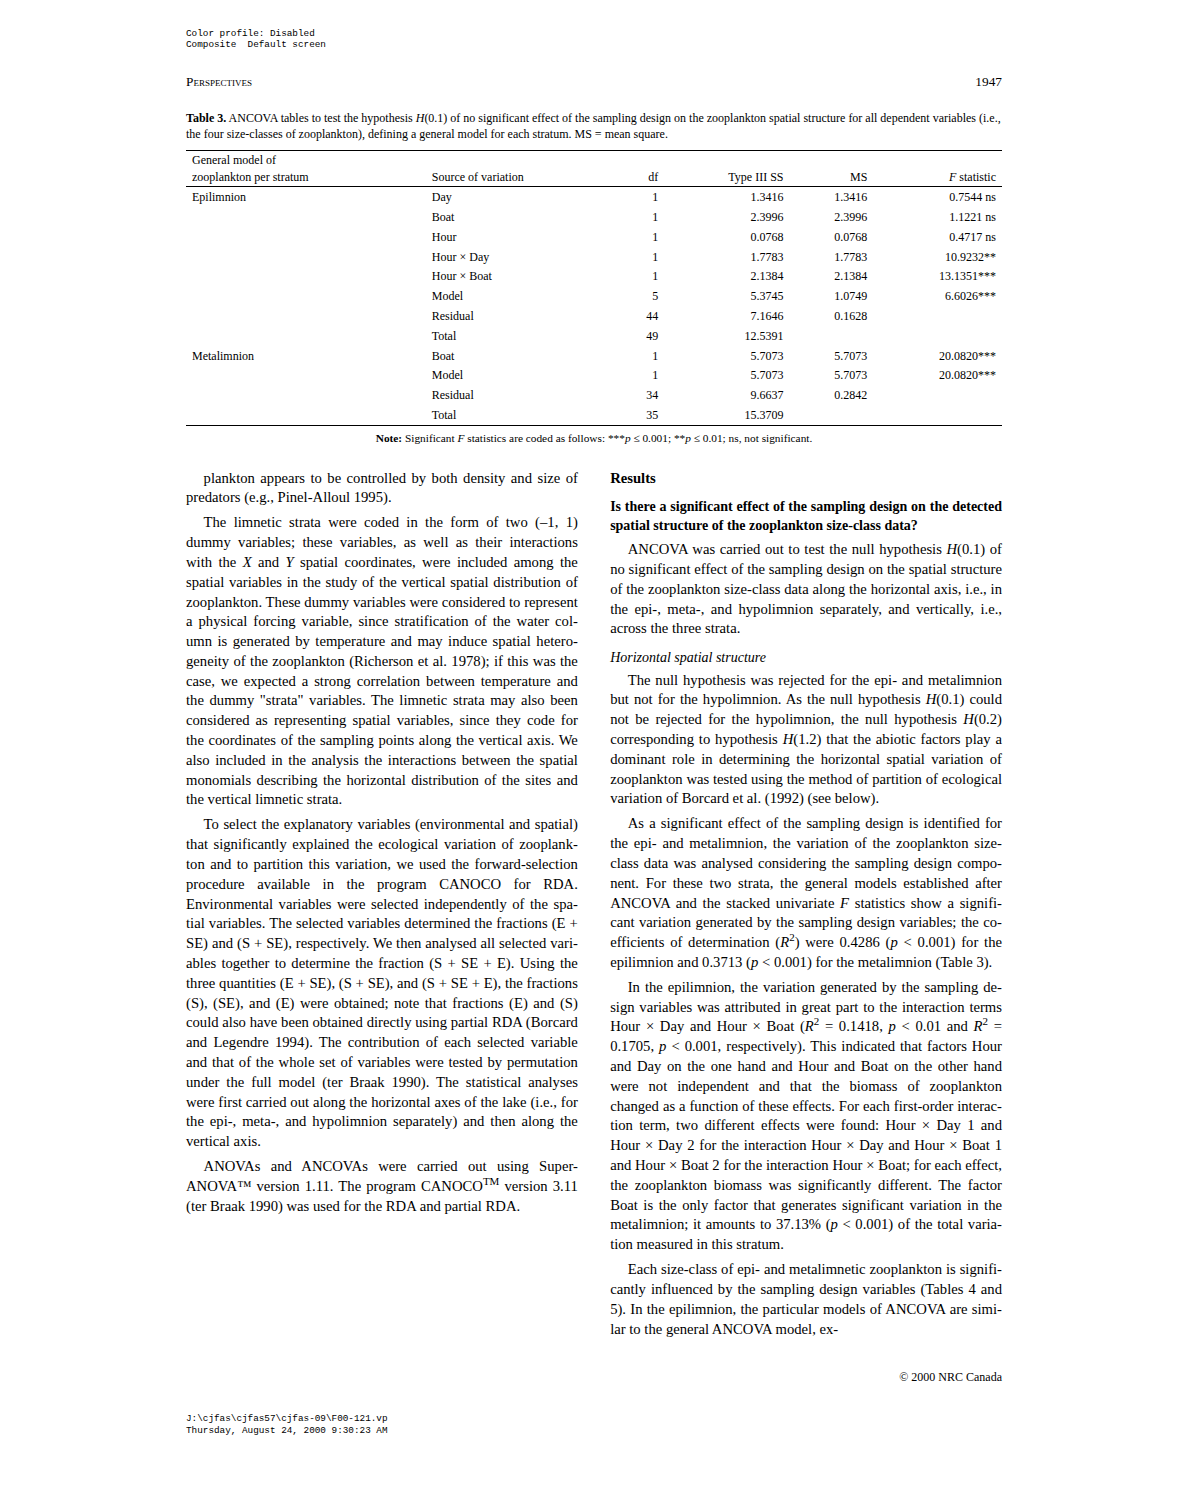Color profile: Disabled
Composite Default screen
Perspectives 1947
Table 3. ANCOVA tables to test the hypothesis H (0.1) of no significant effect of the sampling design on the zooplankton spatial structure for all dependent variables (i.e., the four size-classes of zooplankton), defining a general model for each stratum. MS = mean square.
| General model of zooplankton per stratum | Source of variation | df | Type III SS | MS | F statistic |
| --- | --- | --- | --- | --- | --- |
| Epilimnion | Day | 1 | 1.3416 | 1.3416 | 0.7544 ns |
| | Boat | 1 | 2.3996 | 2.3996 | 1.1221 ns |
| | Hour | 1 | 0.0768 | 0.0768 | 0.4717 ns |
| | Hour × Day | 1 | 1.7783 | 1.7783 | 10.9232** |
| | Hour × Boat | 1 | 2.1384 | 2.1384 | 13.1351*** |
| | Model | 5 | 5.3745 | 1.0749 | 6.6026*** |
| | Residual | 44 | 7.1646 | 0.1628 | |
| | Total | 49 | 12.5391 | | |
| Metalimnion | Boat | 1 | 5.7073 | 5.7073 | 20.0820*** |
| | Model | 1 | 5.7073 | 5.7073 | 20.0820*** |
| | Residual | 34 | 9.6637 | 0.2842 | |
| | Total | 35 | 15.3709 | | |
Note: Significant F statistics are coded as follows: ***p ≤ 0.001; **p ≤ 0.01; ns, not significant.
plankton appears to be controlled by both density and size of predators (e.g., Pinel-Alloul 1995).
The limnetic strata were coded in the form of two (–1, 1) dummy variables; these variables, as well as their interactions with the X and Y spatial coordinates, were included among the spatial variables in the study of the vertical spatial distribution of zooplankton. These dummy variables were considered to represent a physical forcing variable, since stratification of the water column is generated by temperature and may induce spatial heterogeneity of the zooplankton (Richerson et al. 1978); if this was the case, we expected a strong correlation between temperature and the dummy "strata" variables. The limnetic strata may also been considered as representing spatial variables, since they code for the coordinates of the sampling points along the vertical axis. We also included in the analysis the interactions between the spatial monomials describing the horizontal distribution of the sites and the vertical limnetic strata.
To select the explanatory variables (environmental and spatial) that significantly explained the ecological variation of zooplankton and to partition this variation, we used the forward-selection procedure available in the program CANOCO for RDA. Environmental variables were selected independently of the spatial variables. The selected variables determined the fractions (E + SE) and (S + SE), respectively. We then analysed all selected variables together to determine the fraction (S + SE + E). Using the three quantities (E + SE), (S + SE), and (S + SE + E), the fractions (S), (SE), and (E) were obtained; note that fractions (E) and (S) could also have been obtained directly using partial RDA (Borcard and Legendre 1994). The contribution of each selected variable and that of the whole set of variables were tested by permutation under the full model (ter Braak 1990). The statistical analyses were first carried out along the horizontal axes of the lake (i.e., for the epi-, meta-, and hypolimnion separately) and then along the vertical axis.
ANOVAs and ANCOVAs were carried out using Super-ANOVA™ version 1.11. The program CANOCOTM version 3.11 (ter Braak 1990) was used for the RDA and partial RDA.
Results
Is there a significant effect of the sampling design on the detected spatial structure of the zooplankton size-class data?
ANCOVA was carried out to test the null hypothesis H(0.1) of no significant effect of the sampling design on the spatial structure of the zooplankton size-class data along the horizontal axis, i.e., in the epi-, meta-, and hypolimnion separately, and vertically, i.e., across the three strata.
Horizontal spatial structure
The null hypothesis was rejected for the epi- and metalimnion but not for the hypolimnion. As the null hypothesis H(0.1) could not be rejected for the hypolimnion, the null hypothesis H(0.2) corresponding to hypothesis H(1.2) that the abiotic factors play a dominant role in determining the horizontal spatial variation of zooplankton was tested using the method of partition of ecological variation of Borcard et al. (1992) (see below).
As a significant effect of the sampling design is identified for the epi- and metalimnion, the variation of the zooplankton size-class data was analysed considering the sampling design component. For these two strata, the general models established after ANCOVA and the stacked univariate F statistics show a significant variation generated by the sampling design variables; the coefficients of determination (R2) were 0.4286 (p < 0.001) for the epilimnion and 0.3713 (p < 0.001) for the metalimnion (Table 3).
In the epilimnion, the variation generated by the sampling design variables was attributed in great part to the interaction terms Hour × Day and Hour × Boat (R2 = 0.1418, p < 0.01 and R2 = 0.1705, p < 0.001, respectively). This indicated that factors Hour and Day on the one hand and Hour and Boat on the other hand were not independent and that the biomass of zooplankton changed as a function of these effects. For each first-order interaction term, two different effects were found: Hour × Day 1 and Hour × Day 2 for the interaction Hour × Day and Hour × Boat 1 and Hour × Boat 2 for the interaction Hour × Boat; for each effect, the zooplankton biomass was significantly different. The factor Boat is the only factor that generates significant variation in the metalimnion; it amounts to 37.13% (p < 0.001) of the total variation measured in this stratum.
Each size-class of epi- and metalimnetic zooplankton is significantly influenced by the sampling design variables (Tables 4 and 5). In the epilimnion, the particular models of ANCOVA are similar to the general ANCOVA model, ex-
© 2000 NRC Canada
J:\cjfas\cjfas57\cjfas-09\F00-121.vp
Thursday, August 24, 2000 9:30:23 AM